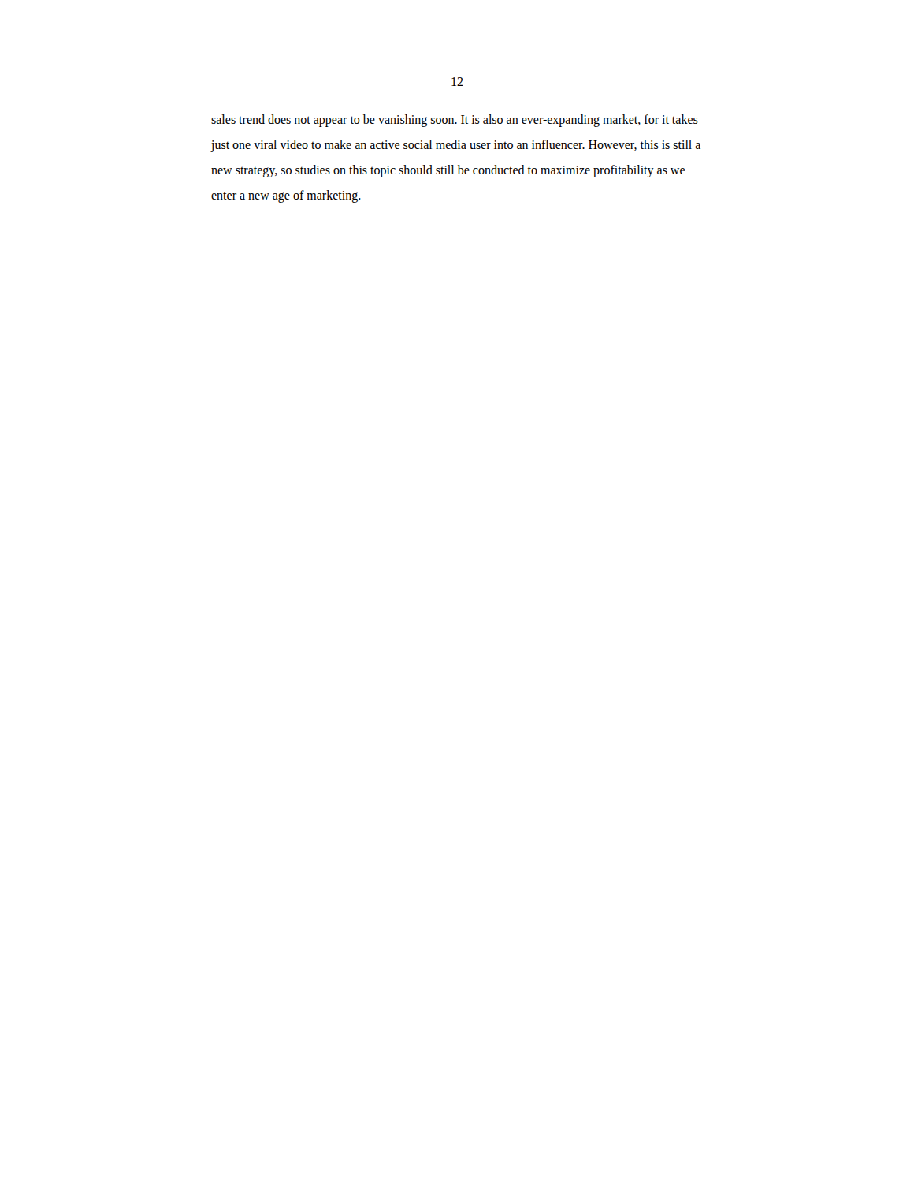12
sales trend does not appear to be vanishing soon. It is also an ever-expanding market, for it takes just one viral video to make an active social media user into an influencer. However, this is still a new strategy, so studies on this topic should still be conducted to maximize profitability as we enter a new age of marketing.